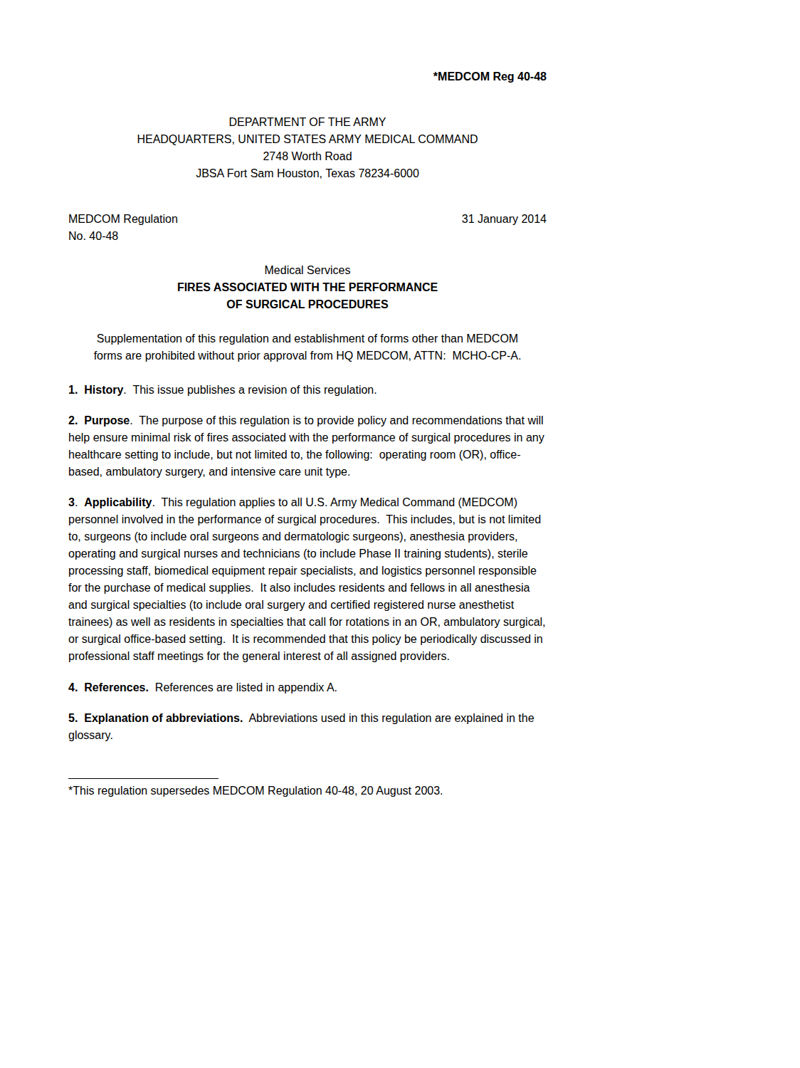*MEDCOM Reg 40-48
DEPARTMENT OF THE ARMY
HEADQUARTERS, UNITED STATES ARMY MEDICAL COMMAND
2748 Worth Road
JBSA Fort Sam Houston, Texas 78234-6000
MEDCOM Regulation 31 January 2014
No. 40-48
Medical Services
FIRES ASSOCIATED WITH THE PERFORMANCE
OF SURGICAL PROCEDURES
Supplementation of this regulation and establishment of forms other than MEDCOM forms are prohibited without prior approval from HQ MEDCOM, ATTN: MCHO-CP-A.
1. History. This issue publishes a revision of this regulation.
2. Purpose. The purpose of this regulation is to provide policy and recommendations that will help ensure minimal risk of fires associated with the performance of surgical procedures in any healthcare setting to include, but not limited to, the following: operating room (OR), office-based, ambulatory surgery, and intensive care unit type.
3. Applicability. This regulation applies to all U.S. Army Medical Command (MEDCOM) personnel involved in the performance of surgical procedures. This includes, but is not limited to, surgeons (to include oral surgeons and dermatologic surgeons), anesthesia providers, operating and surgical nurses and technicians (to include Phase II training students), sterile processing staff, biomedical equipment repair specialists, and logistics personnel responsible for the purchase of medical supplies. It also includes residents and fellows in all anesthesia and surgical specialties (to include oral surgery and certified registered nurse anesthetist trainees) as well as residents in specialties that call for rotations in an OR, ambulatory surgical, or surgical office-based setting. It is recommended that this policy be periodically discussed in professional staff meetings for the general interest of all assigned providers.
4. References. References are listed in appendix A.
5. Explanation of abbreviations. Abbreviations used in this regulation are explained in the glossary.
*This regulation supersedes MEDCOM Regulation 40-48, 20 August 2003.